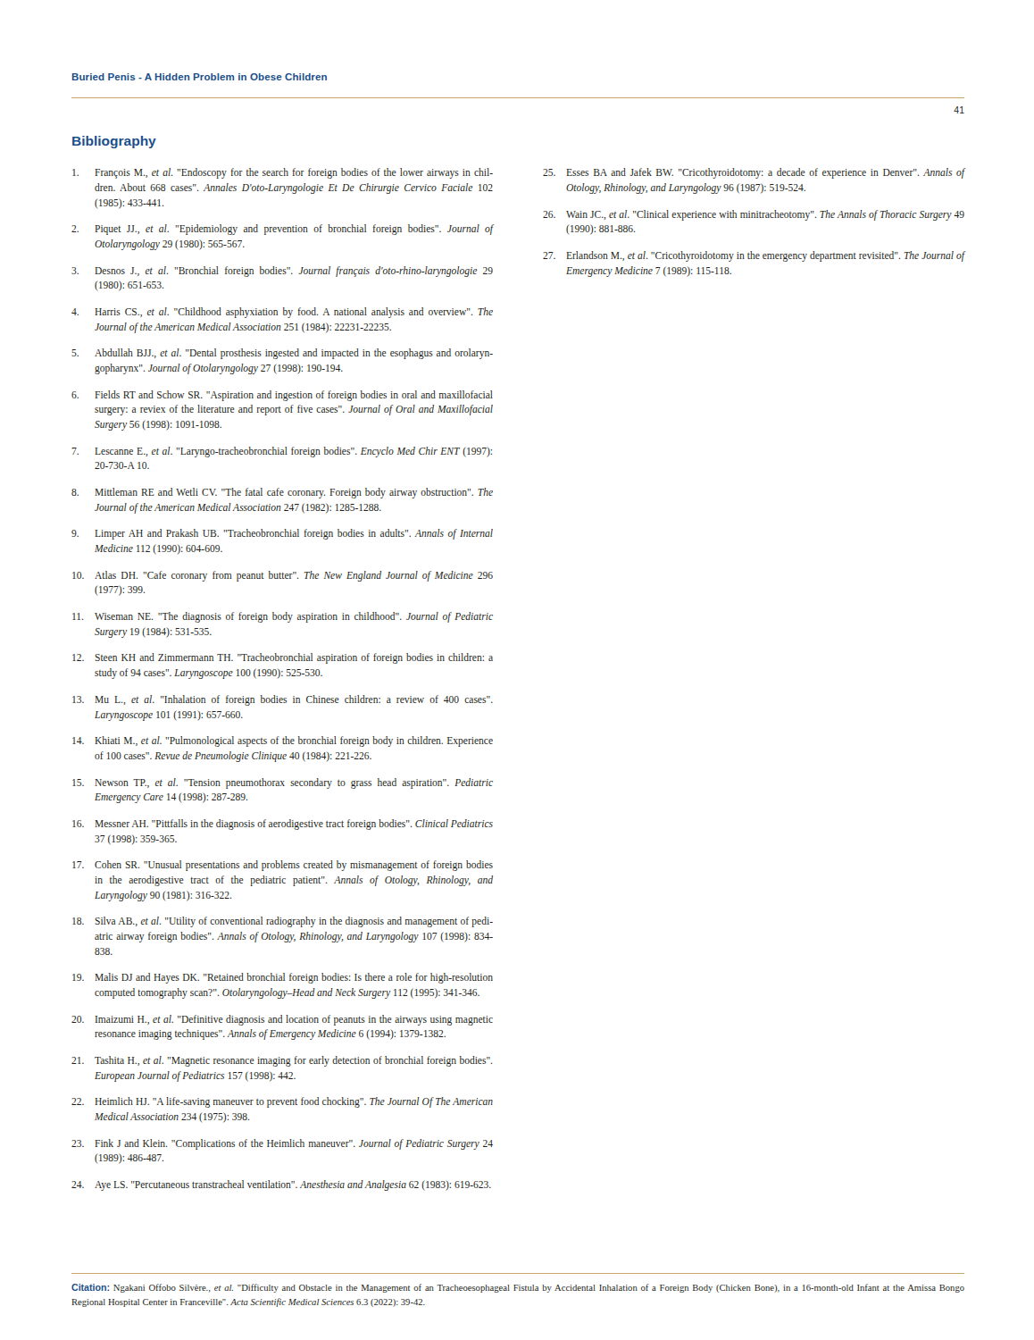Buried Penis - A Hidden Problem in Obese Children
41
Bibliography
François M., et al. "Endoscopy for the search for foreign bodies of the lower airways in children. About 668 cases". Annales D'oto-Laryngologie Et De Chirurgie Cervico Faciale 102 (1985): 433-441.
Piquet JJ., et al. "Epidemiology and prevention of bronchial foreign bodies". Journal of Otolaryngology 29 (1980): 565-567.
Desnos J., et al. "Bronchial foreign bodies". Journal français d'oto-rhino-laryngologie 29 (1980): 651-653.
Harris CS., et al. "Childhood asphyxiation by food. A national analysis and overview". The Journal of the American Medical Association 251 (1984): 22231-22235.
Abdullah BJJ., et al. "Dental prosthesis ingested and impacted in the esophagus and orolaryngopharynx". Journal of Otolaryngology 27 (1998): 190-194.
Fields RT and Schow SR. "Aspiration and ingestion of foreign bodies in oral and maxillofacial surgery: a reviex of the literature and report of five cases". Journal of Oral and Maxillofacial Surgery 56 (1998): 1091-1098.
Lescanne E., et al. "Laryngo-tracheobronchial foreign bodies". Encyclo Med Chir ENT (1997): 20-730-A 10.
Mittleman RE and Wetli CV. "The fatal cafe coronary. Foreign body airway obstruction". The Journal of the American Medical Association 247 (1982): 1285-1288.
Limper AH and Prakash UB. "Tracheobronchial foreign bodies in adults". Annals of Internal Medicine 112 (1990): 604-609.
Atlas DH. "Cafe coronary from peanut butter". The New England Journal of Medicine 296 (1977): 399.
Wiseman NE. "The diagnosis of foreign body aspiration in childhood". Journal of Pediatric Surgery 19 (1984): 531-535.
Steen KH and Zimmermann TH. "Tracheobronchial aspiration of foreign bodies in children: a study of 94 cases". Laryngoscope 100 (1990): 525-530.
Mu L., et al. "Inhalation of foreign bodies in Chinese children: a review of 400 cases". Laryngoscope 101 (1991): 657-660.
Khiati M., et al. "Pulmonological aspects of the bronchial foreign body in children. Experience of 100 cases". Revue de Pneumologie Clinique 40 (1984): 221-226.
Newson TP., et al. "Tension pneumothorax secondary to grass head aspiration". Pediatric Emergency Care 14 (1998): 287-289.
Messner AH. "Pittfalls in the diagnosis of aerodigestive tract foreign bodies". Clinical Pediatrics 37 (1998): 359-365.
Cohen SR. "Unusual presentations and problems created by mismanagement of foreign bodies in the aerodigestive tract of the pediatric patient". Annals of Otology, Rhinology, and Laryngology 90 (1981): 316-322.
Silva AB., et al. "Utility of conventional radiography in the diagnosis and management of pediatric airway foreign bodies". Annals of Otology, Rhinology, and Laryngology 107 (1998): 834-838.
Malis DJ and Hayes DK. "Retained bronchial foreign bodies: Is there a role for high-resolution computed tomography scan?". Otolaryngology–Head and Neck Surgery 112 (1995): 341-346.
Imaizumi H., et al. "Definitive diagnosis and location of peanuts in the airways using magnetic resonance imaging techniques". Annals of Emergency Medicine 6 (1994): 1379-1382.
Tashita H., et al. "Magnetic resonance imaging for early detection of bronchial foreign bodies". European Journal of Pediatrics 157 (1998): 442.
Heimlich HJ. "A life-saving maneuver to prevent food chocking". The Journal Of The American Medical Association 234 (1975): 398.
Fink J and Klein. "Complications of the Heimlich maneuver". Journal of Pediatric Surgery 24 (1989): 486-487.
Aye LS. "Percutaneous transtracheal ventilation". Anesthesia and Analgesia 62 (1983): 619-623.
Esses BA and Jafek BW. "Cricothyroidotomy: a decade of experience in Denver". Annals of Otology, Rhinology, and Laryngology 96 (1987): 519-524.
Wain JC., et al. "Clinical experience with minitracheotomy". The Annals of Thoracic Surgery 49 (1990): 881-886.
Erlandson M., et al. "Cricothyroidotomy in the emergency department revisited". The Journal of Emergency Medicine 7 (1989): 115-118.
Citation: Ngakani Offobo Silvère., et al. "Difficulty and Obstacle in the Management of an Tracheoesophageal Fistula by Accidental Inhalation of a Foreign Body (Chicken Bone), in a 16-month-old Infant at the Amissa Bongo Regional Hospital Center in Franceville". Acta Scientific Medical Sciences 6.3 (2022): 39-42.